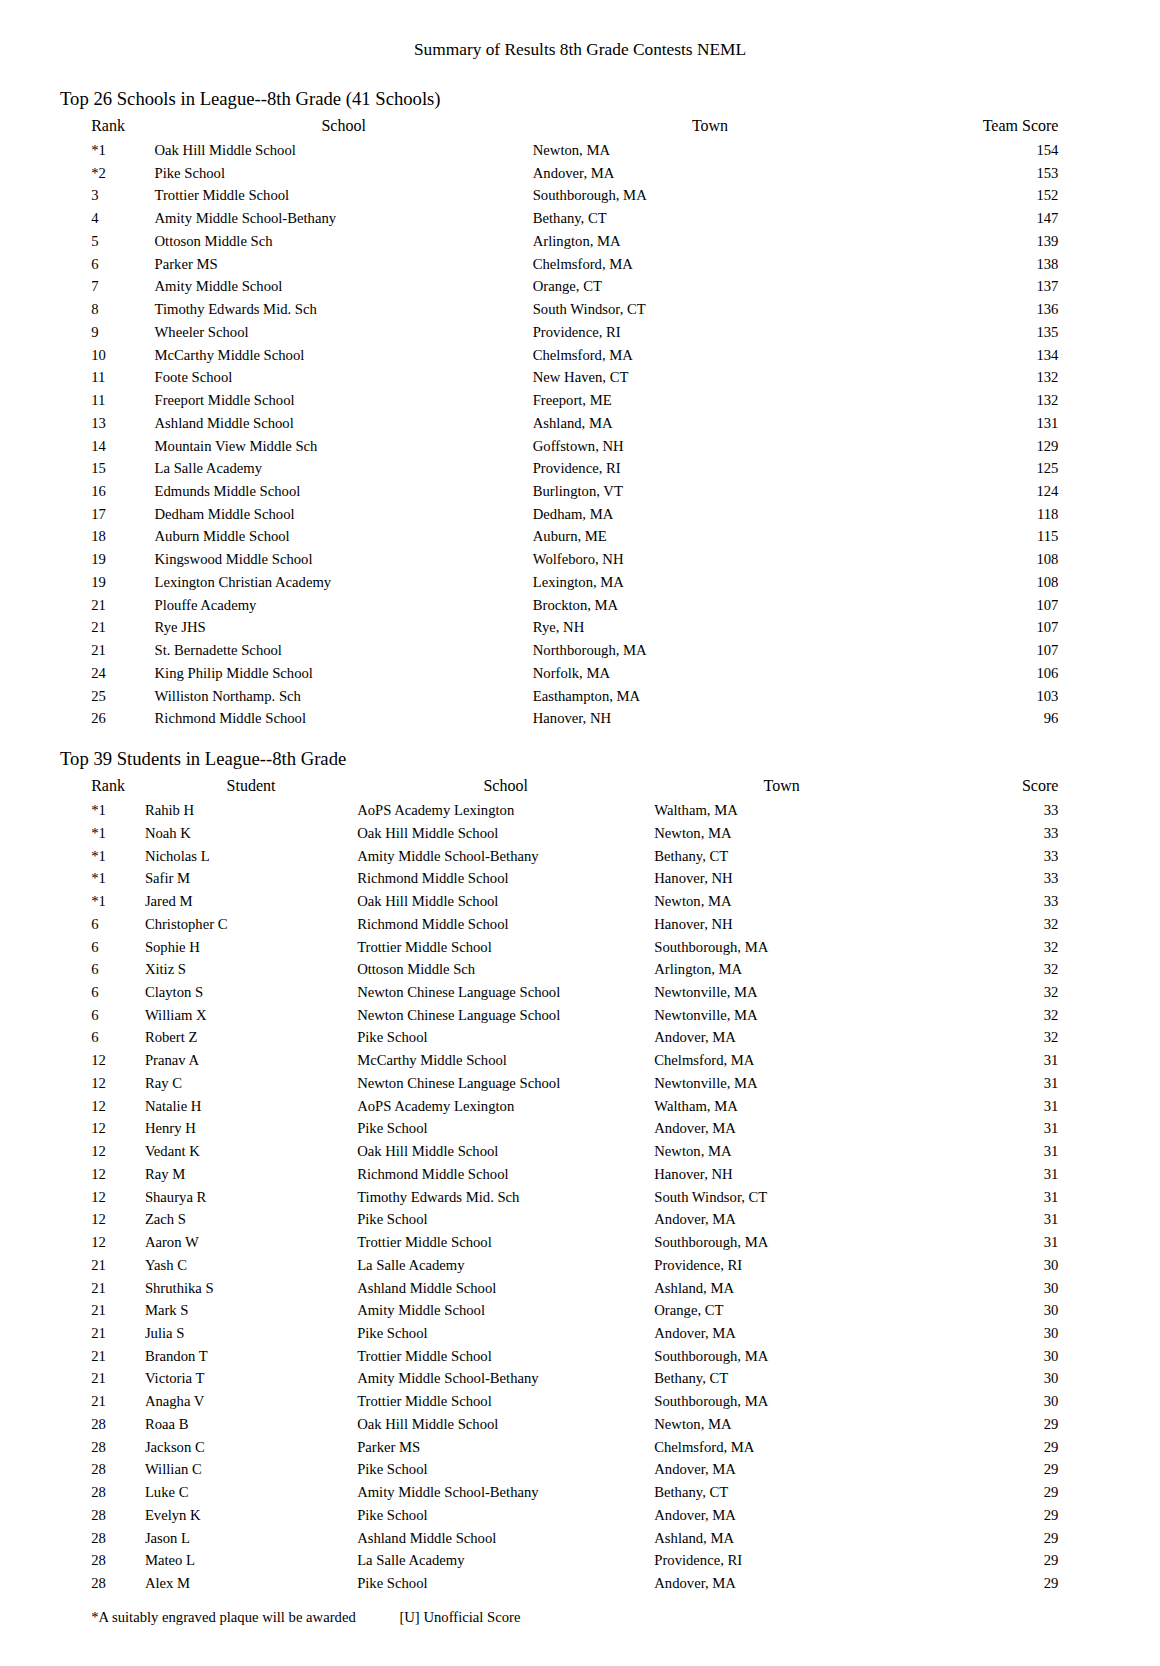Summary of Results 8th Grade Contests NEML
Top 26 Schools in League--8th Grade (41 Schools)
| Rank | School | Town | Team Score |
| --- | --- | --- | --- |
| *1 | Oak Hill Middle School | Newton, MA | 154 |
| *2 | Pike School | Andover, MA | 153 |
| 3 | Trottier Middle School | Southborough, MA | 152 |
| 4 | Amity Middle School-Bethany | Bethany, CT | 147 |
| 5 | Ottoson Middle Sch | Arlington, MA | 139 |
| 6 | Parker MS | Chelmsford, MA | 138 |
| 7 | Amity Middle School | Orange, CT | 137 |
| 8 | Timothy Edwards Mid. Sch | South Windsor, CT | 136 |
| 9 | Wheeler School | Providence, RI | 135 |
| 10 | McCarthy Middle School | Chelmsford, MA | 134 |
| 11 | Foote School | New Haven, CT | 132 |
| 11 | Freeport Middle School | Freeport, ME | 132 |
| 13 | Ashland Middle School | Ashland, MA | 131 |
| 14 | Mountain View Middle Sch | Goffstown, NH | 129 |
| 15 | La Salle Academy | Providence, RI | 125 |
| 16 | Edmunds Middle School | Burlington, VT | 124 |
| 17 | Dedham Middle School | Dedham, MA | 118 |
| 18 | Auburn Middle School | Auburn, ME | 115 |
| 19 | Kingswood Middle School | Wolfeboro, NH | 108 |
| 19 | Lexington Christian Academy | Lexington, MA | 108 |
| 21 | Plouffe Academy | Brockton, MA | 107 |
| 21 | Rye JHS | Rye, NH | 107 |
| 21 | St. Bernadette School | Northborough, MA | 107 |
| 24 | King Philip Middle School | Norfolk, MA | 106 |
| 25 | Williston Northamp. Sch | Easthampton, MA | 103 |
| 26 | Richmond Middle School | Hanover, NH | 96 |
Top 39 Students in League--8th Grade
| Rank | Student | School | Town | Score |
| --- | --- | --- | --- | --- |
| *1 | Rahib H | AoPS Academy Lexington | Waltham, MA | 33 |
| *1 | Noah K | Oak Hill Middle School | Newton, MA | 33 |
| *1 | Nicholas L | Amity Middle School-Bethany | Bethany, CT | 33 |
| *1 | Safir M | Richmond Middle School | Hanover, NH | 33 |
| *1 | Jared M | Oak Hill Middle School | Newton, MA | 33 |
| 6 | Christopher C | Richmond Middle School | Hanover, NH | 32 |
| 6 | Sophie H | Trottier Middle School | Southborough, MA | 32 |
| 6 | Xitiz S | Ottoson Middle Sch | Arlington, MA | 32 |
| 6 | Clayton S | Newton Chinese Language School | Newtonville, MA | 32 |
| 6 | William X | Newton Chinese Language School | Newtonville, MA | 32 |
| 6 | Robert Z | Pike School | Andover, MA | 32 |
| 12 | Pranav A | McCarthy Middle School | Chelmsford, MA | 31 |
| 12 | Ray C | Newton Chinese Language School | Newtonville, MA | 31 |
| 12 | Natalie H | AoPS Academy Lexington | Waltham, MA | 31 |
| 12 | Henry H | Pike School | Andover, MA | 31 |
| 12 | Vedant K | Oak Hill Middle School | Newton, MA | 31 |
| 12 | Ray M | Richmond Middle School | Hanover, NH | 31 |
| 12 | Shaurya R | Timothy Edwards Mid. Sch | South Windsor, CT | 31 |
| 12 | Zach S | Pike School | Andover, MA | 31 |
| 12 | Aaron W | Trottier Middle School | Southborough, MA | 31 |
| 21 | Yash C | La Salle Academy | Providence, RI | 30 |
| 21 | Shruthika S | Ashland Middle School | Ashland, MA | 30 |
| 21 | Mark S | Amity Middle School | Orange, CT | 30 |
| 21 | Julia S | Pike School | Andover, MA | 30 |
| 21 | Brandon T | Trottier Middle School | Southborough, MA | 30 |
| 21 | Victoria T | Amity Middle School-Bethany | Bethany, CT | 30 |
| 21 | Anagha V | Trottier Middle School | Southborough, MA | 30 |
| 28 | Roaa B | Oak Hill Middle School | Newton, MA | 29 |
| 28 | Jackson C | Parker MS | Chelmsford, MA | 29 |
| 28 | Willian C | Pike School | Andover, MA | 29 |
| 28 | Luke C | Amity Middle School-Bethany | Bethany, CT | 29 |
| 28 | Evelyn K | Pike School | Andover, MA | 29 |
| 28 | Jason L | Ashland Middle School | Ashland, MA | 29 |
| 28 | Mateo L | La Salle Academy | Providence, RI | 29 |
| 28 | Alex M | Pike School | Andover, MA | 29 |
*A suitably engraved plaque will be awarded [U] Unofficial Score